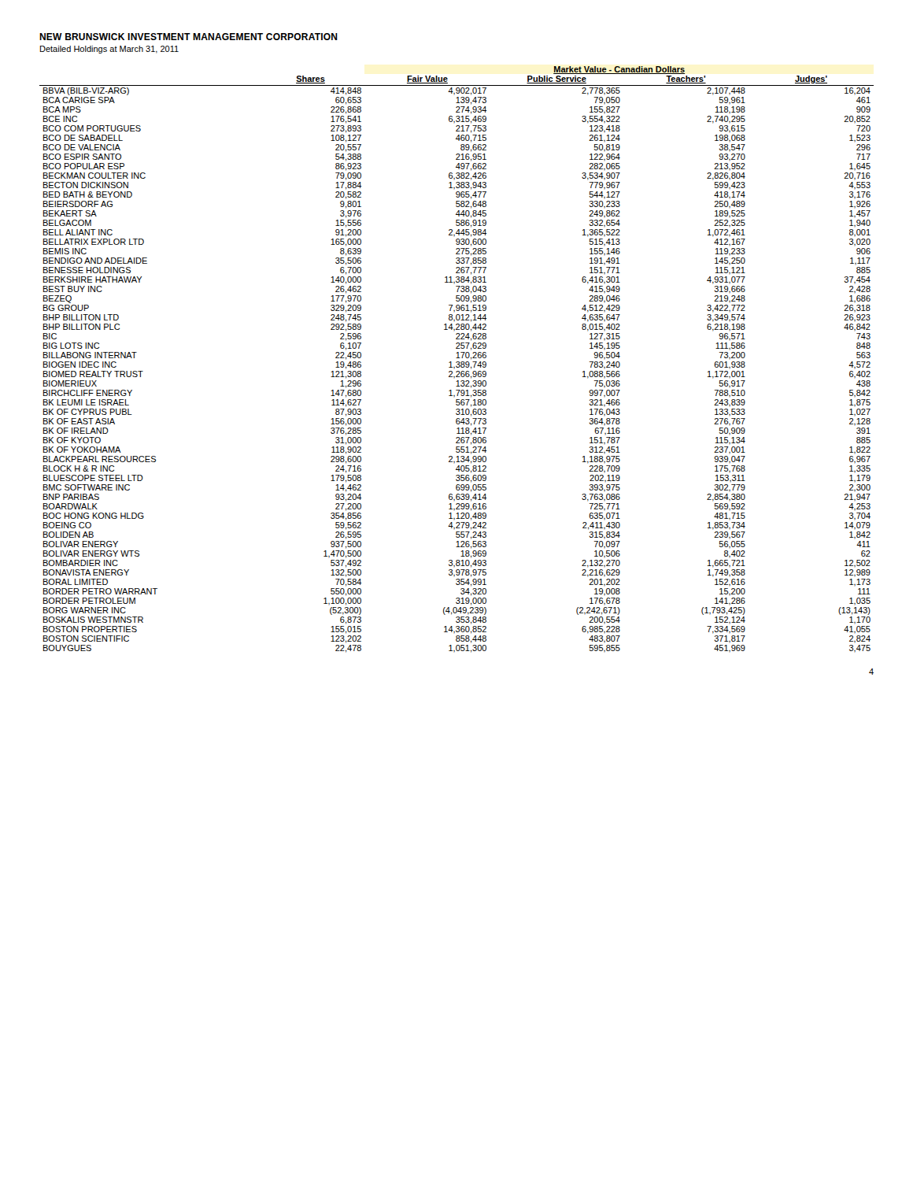NEW BRUNSWICK INVESTMENT MANAGEMENT CORPORATION
Detailed Holdings at March 31, 2011
| | | Market Value - Canadian Dollars |
| --- | --- | --- |
| | Shares | Fair Value | Public Service | Teachers' | Judges' |
| BBVA (BILB-VIZ-ARG) | 414,848 | 4,902,017 | 2,778,365 | 2,107,448 | 16,204 |
| BCA CARIGE SPA | 60,653 | 139,473 | 79,050 | 59,961 | 461 |
| BCA MPS | 226,868 | 274,934 | 155,827 | 118,198 | 909 |
| BCE INC | 176,541 | 6,315,469 | 3,554,322 | 2,740,295 | 20,852 |
| BCO COM PORTUGUES | 273,893 | 217,753 | 123,418 | 93,615 | 720 |
| BCO DE SABADELL | 108,127 | 460,715 | 261,124 | 198,068 | 1,523 |
| BCO DE VALENCIA | 20,557 | 89,662 | 50,819 | 38,547 | 296 |
| BCO ESPIR SANTO | 54,388 | 216,951 | 122,964 | 93,270 | 717 |
| BCO POPULAR ESP | 86,923 | 497,662 | 282,065 | 213,952 | 1,645 |
| BECKMAN COULTER INC | 79,090 | 6,382,426 | 3,534,907 | 2,826,804 | 20,716 |
| BECTON DICKINSON | 17,884 | 1,383,943 | 779,967 | 599,423 | 4,553 |
| BED BATH & BEYOND | 20,582 | 965,477 | 544,127 | 418,174 | 3,176 |
| BEIERSDORF AG | 9,801 | 582,648 | 330,233 | 250,489 | 1,926 |
| BEKAERT SA | 3,976 | 440,845 | 249,862 | 189,525 | 1,457 |
| BELGACOM | 15,556 | 586,919 | 332,654 | 252,325 | 1,940 |
| BELL ALIANT INC | 91,200 | 2,445,984 | 1,365,522 | 1,072,461 | 8,001 |
| BELLATRIX EXPLOR LTD | 165,000 | 930,600 | 515,413 | 412,167 | 3,020 |
| BEMIS INC | 8,639 | 275,285 | 155,146 | 119,233 | 906 |
| BENDIGO AND ADELAIDE | 35,506 | 337,858 | 191,491 | 145,250 | 1,117 |
| BENESSE HOLDINGS | 6,700 | 267,777 | 151,771 | 115,121 | 885 |
| BERKSHIRE HATHAWAY | 140,000 | 11,384,831 | 6,416,301 | 4,931,077 | 37,454 |
| BEST BUY INC | 26,462 | 738,043 | 415,949 | 319,666 | 2,428 |
| BEZEQ | 177,970 | 509,980 | 289,046 | 219,248 | 1,686 |
| BG GROUP | 329,209 | 7,961,519 | 4,512,429 | 3,422,772 | 26,318 |
| BHP BILLITON LTD | 248,745 | 8,012,144 | 4,635,647 | 3,349,574 | 26,923 |
| BHP BILLITON PLC | 292,589 | 14,280,442 | 8,015,402 | 6,218,198 | 46,842 |
| BIC | 2,596 | 224,628 | 127,315 | 96,571 | 743 |
| BIG LOTS INC | 6,107 | 257,629 | 145,195 | 111,586 | 848 |
| BILLABONG INTERNAT | 22,450 | 170,266 | 96,504 | 73,200 | 563 |
| BIOGEN IDEC INC | 19,486 | 1,389,749 | 783,240 | 601,938 | 4,572 |
| BIOMED REALTY TRUST | 121,308 | 2,266,969 | 1,088,566 | 1,172,001 | 6,402 |
| BIOMERIEUX | 1,296 | 132,390 | 75,036 | 56,917 | 438 |
| BIRCHCLIFF ENERGY | 147,680 | 1,791,358 | 997,007 | 788,510 | 5,842 |
| BK LEUMI LE ISRAEL | 114,627 | 567,180 | 321,466 | 243,839 | 1,875 |
| BK OF CYPRUS PUBL | 87,903 | 310,603 | 176,043 | 133,533 | 1,027 |
| BK OF EAST ASIA | 156,000 | 643,773 | 364,878 | 276,767 | 2,128 |
| BK OF IRELAND | 376,285 | 118,417 | 67,116 | 50,909 | 391 |
| BK OF KYOTO | 31,000 | 267,806 | 151,787 | 115,134 | 885 |
| BK OF YOKOHAMA | 118,902 | 551,274 | 312,451 | 237,001 | 1,822 |
| BLACKPEARL RESOURCES | 298,600 | 2,134,990 | 1,188,975 | 939,047 | 6,967 |
| BLOCK H & R INC | 24,716 | 405,812 | 228,709 | 175,768 | 1,335 |
| BLUESCOPE STEEL LTD | 179,508 | 356,609 | 202,119 | 153,311 | 1,179 |
| BMC SOFTWARE INC | 14,462 | 699,055 | 393,975 | 302,779 | 2,300 |
| BNP PARIBAS | 93,204 | 6,639,414 | 3,763,086 | 2,854,380 | 21,947 |
| BOARDWALK | 27,200 | 1,299,616 | 725,771 | 569,592 | 4,253 |
| BOC HONG KONG HLDG | 354,856 | 1,120,489 | 635,071 | 481,715 | 3,704 |
| BOEING CO | 59,562 | 4,279,242 | 2,411,430 | 1,853,734 | 14,079 |
| BOLIDEN AB | 26,595 | 557,243 | 315,834 | 239,567 | 1,842 |
| BOLIVAR ENERGY | 937,500 | 126,563 | 70,097 | 56,055 | 411 |
| BOLIVAR ENERGY WTS | 1,470,500 | 18,969 | 10,506 | 8,402 | 62 |
| BOMBARDIER INC | 537,492 | 3,810,493 | 2,132,270 | 1,665,721 | 12,502 |
| BONAVISTA ENERGY | 132,500 | 3,978,975 | 2,216,629 | 1,749,358 | 12,989 |
| BORAL LIMITED | 70,584 | 354,991 | 201,202 | 152,616 | 1,173 |
| BORDER PETRO WARRANT | 550,000 | 34,320 | 19,008 | 15,200 | 111 |
| BORDER PETROLEUM | 1,100,000 | 319,000 | 176,678 | 141,286 | 1,035 |
| BORG WARNER INC | (52,300) | (4,049,239) | (2,242,671) | (1,793,425) | (13,143) |
| BOSKALIS WESTMNSTR | 6,873 | 353,848 | 200,554 | 152,124 | 1,170 |
| BOSTON PROPERTIES | 155,015 | 14,360,852 | 6,985,228 | 7,334,569 | 41,055 |
| BOSTON SCIENTIFIC | 123,202 | 858,448 | 483,807 | 371,817 | 2,824 |
| BOUYGUES | 22,478 | 1,051,300 | 595,855 | 451,969 | 3,475 |
4